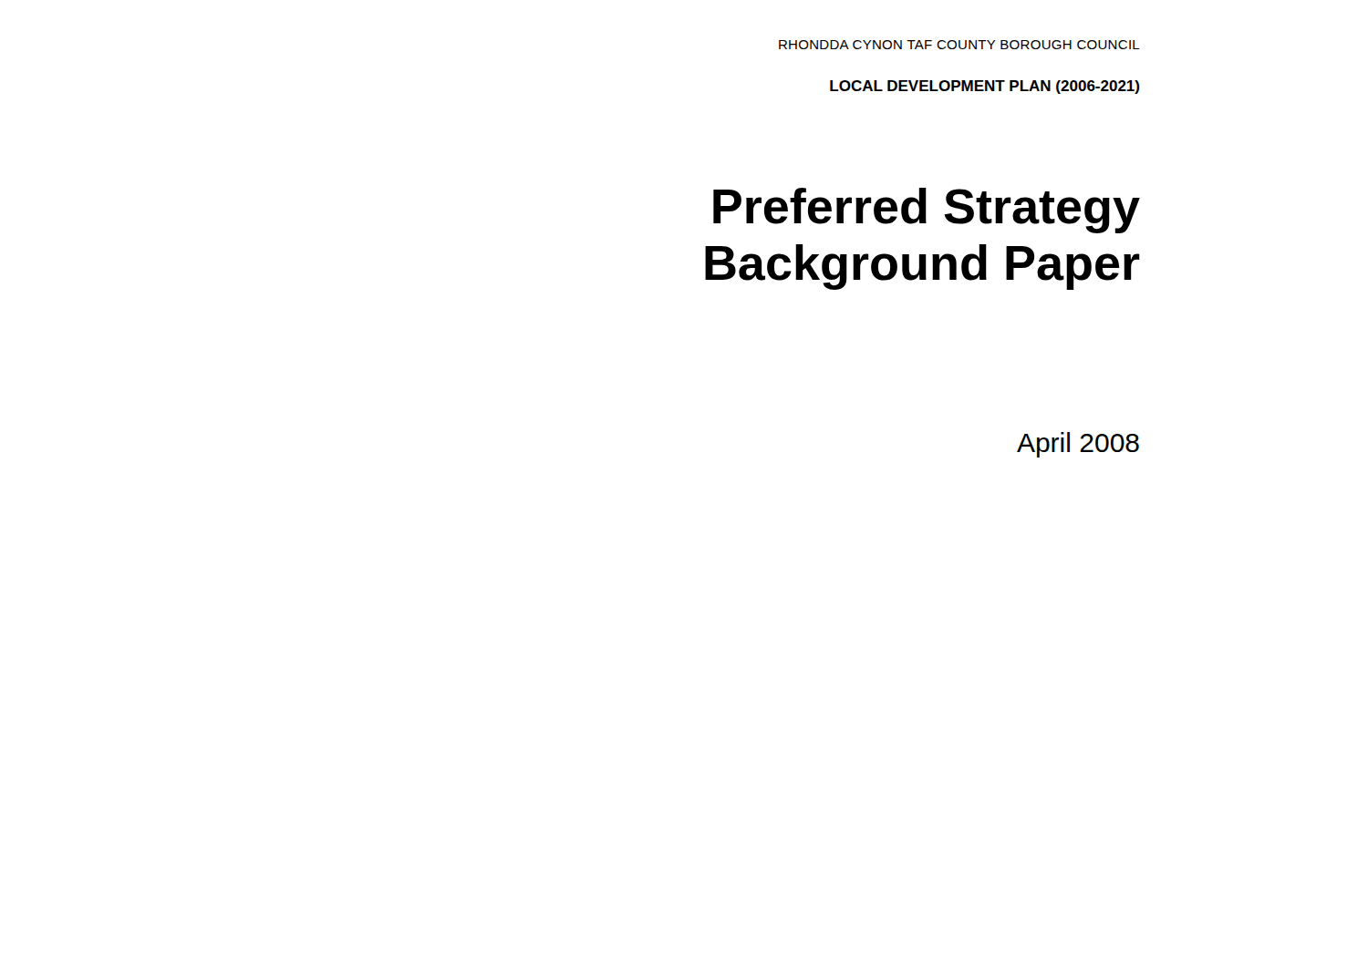RHONDDA CYNON TAF COUNTY BOROUGH COUNCIL
LOCAL DEVELOPMENT PLAN (2006-2021)
Preferred Strategy
Background Paper
April 2008